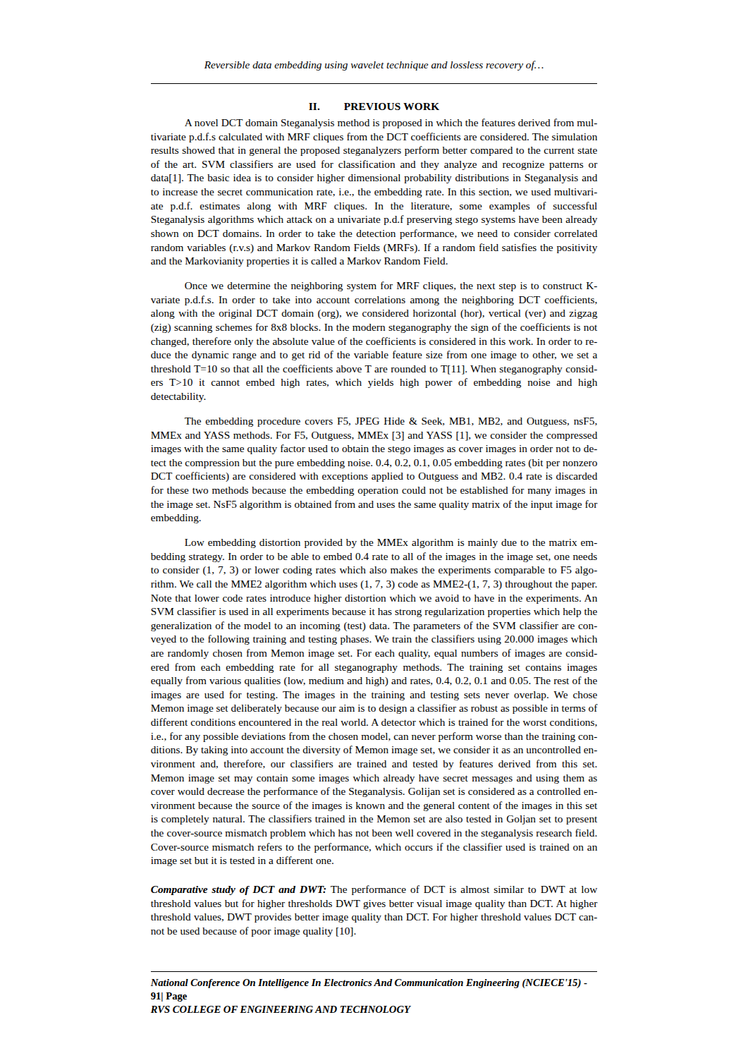Reversible data embedding using wavelet technique and lossless recovery of…
II. PREVIOUS WORK
A novel DCT domain Steganalysis method is proposed in which the features derived from multivariate p.d.f.s calculated with MRF cliques from the DCT coefficients are considered. The simulation results showed that in general the proposed steganalyzers perform better compared to the current state of the art. SVM classifiers are used for classification and they analyze and recognize patterns or data[1]. The basic idea is to consider higher dimensional probability distributions in Steganalysis and to increase the secret communication rate, i.e., the embedding rate. In this section, we used multivariate p.d.f. estimates along with MRF cliques. In the literature, some examples of successful Steganalysis algorithms which attack on a univariate p.d.f preserving stego systems have been already shown on DCT domains. In order to take the detection performance, we need to consider correlated random variables (r.v.s) and Markov Random Fields (MRFs). If a random field satisfies the positivity and the Markovianity properties it is called a Markov Random Field.
Once we determine the neighboring system for MRF cliques, the next step is to construct K-variate p.d.f.s. In order to take into account correlations among the neighboring DCT coefficients, along with the original DCT domain (org), we considered horizontal (hor), vertical (ver) and zigzag (zig) scanning schemes for 8x8 blocks. In the modern steganography the sign of the coefficients is not changed, therefore only the absolute value of the coefficients is considered in this work. In order to reduce the dynamic range and to get rid of the variable feature size from one image to other, we set a threshold T=10 so that all the coefficients above T are rounded to T[11]. When steganography considers T>10 it cannot embed high rates, which yields high power of embedding noise and high detectability.
The embedding procedure covers F5, JPEG Hide & Seek, MB1, MB2, and Outguess, nsF5, MMEx and YASS methods. For F5, Outguess, MMEx [3] and YASS [1], we consider the compressed images with the same quality factor used to obtain the stego images as cover images in order not to detect the compression but the pure embedding noise. 0.4, 0.2, 0.1, 0.05 embedding rates (bit per nonzero DCT coefficients) are considered with exceptions applied to Outguess and MB2. 0.4 rate is discarded for these two methods because the embedding operation could not be established for many images in the image set. NsF5 algorithm is obtained from and uses the same quality matrix of the input image for embedding.
Low embedding distortion provided by the MMEx algorithm is mainly due to the matrix embedding strategy. In order to be able to embed 0.4 rate to all of the images in the image set, one needs to consider (1, 7, 3) or lower coding rates which also makes the experiments comparable to F5 algorithm. We call the MME2 algorithm which uses (1, 7, 3) code as MME2-(1, 7, 3) throughout the paper. Note that lower code rates introduce higher distortion which we avoid to have in the experiments. An SVM classifier is used in all experiments because it has strong regularization properties which help the generalization of the model to an incoming (test) data. The parameters of the SVM classifier are conveyed to the following training and testing phases. We train the classifiers using 20.000 images which are randomly chosen from Memon image set. For each quality, equal numbers of images are considered from each embedding rate for all steganography methods. The training set contains images equally from various qualities (low, medium and high) and rates, 0.4, 0.2, 0.1 and 0.05. The rest of the images are used for testing. The images in the training and testing sets never overlap. We chose Memon image set deliberately because our aim is to design a classifier as robust as possible in terms of different conditions encountered in the real world. A detector which is trained for the worst conditions, i.e., for any possible deviations from the chosen model, can never perform worse than the training conditions. By taking into account the diversity of Memon image set, we consider it as an uncontrolled environment and, therefore, our classifiers are trained and tested by features derived from this set. Memon image set may contain some images which already have secret messages and using them as cover would decrease the performance of the Steganalysis. Golijan set is considered as a controlled environment because the source of the images is known and the general content of the images in this set is completely natural. The classifiers trained in the Memon set are also tested in Goljan set to present the cover-source mismatch problem which has not been well covered in the steganalysis research field. Cover-source mismatch refers to the performance, which occurs if the classifier used is trained on an image set but it is tested in a different one.
Comparative study of DCT and DWT: The performance of DCT is almost similar to DWT at low threshold values but for higher thresholds DWT gives better visual image quality than DCT. At higher threshold values, DWT provides better image quality than DCT. For higher threshold values DCT cannot be used because of poor image quality [10].
National Conference On Intelligence In Electronics And Communication Engineering (NCIECE'15) - 91| Page
RVS COLLEGE OF ENGINEERING AND TECHNOLOGY